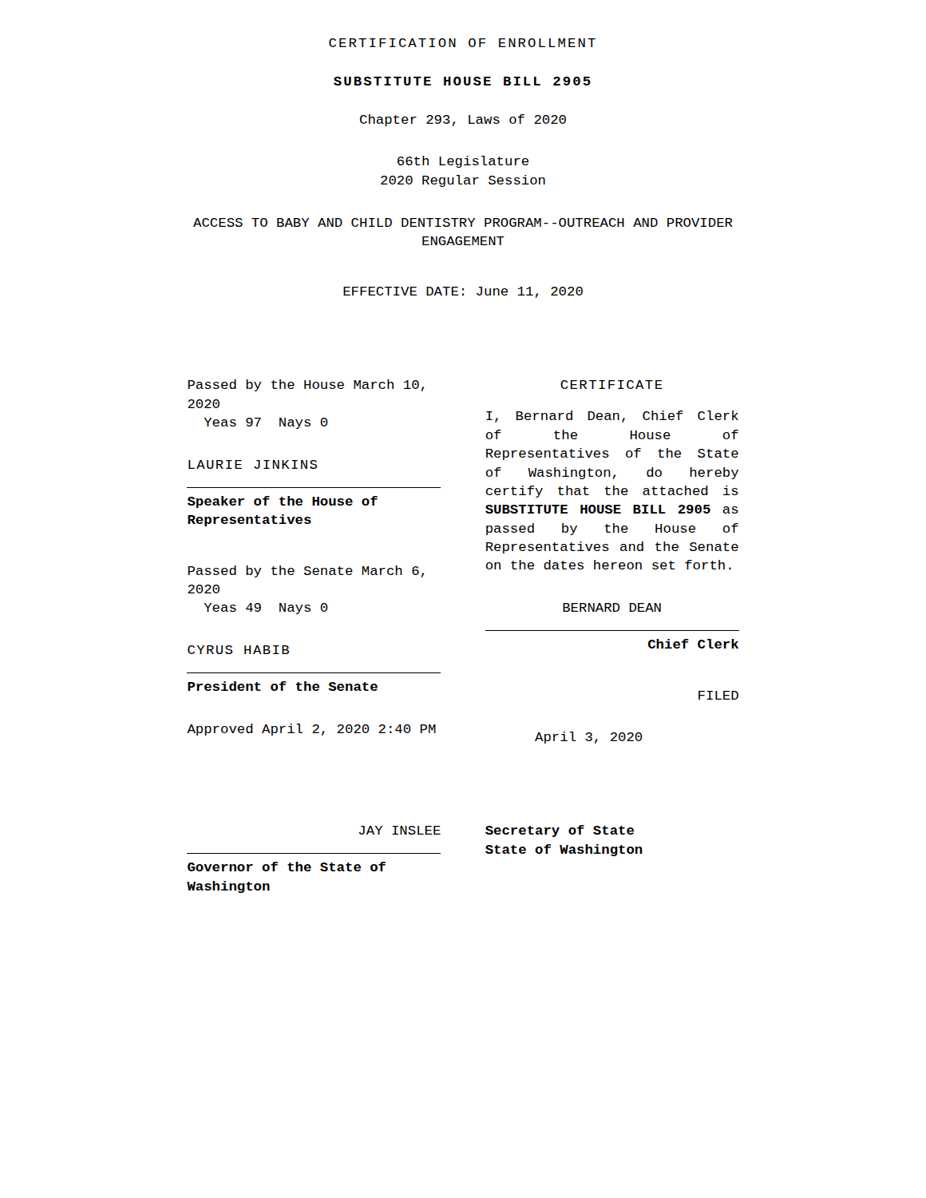CERTIFICATION OF ENROLLMENT
SUBSTITUTE HOUSE BILL 2905
Chapter 293, Laws of 2020
66th Legislature
2020 Regular Session
ACCESS TO BABY AND CHILD DENTISTRY PROGRAM--OUTREACH AND PROVIDER
ENGAGEMENT
EFFECTIVE DATE: June 11, 2020
Passed by the House March 10, 2020
Yeas 97 Nays 0
LAURIE JINKINS
Speaker of the House of
Representatives
Passed by the Senate March 6, 2020
Yeas 49 Nays 0
CYRUS HABIB
President of the Senate
Approved April 2, 2020 2:40 PM
CERTIFICATE
I, Bernard Dean, Chief Clerk of the House of Representatives of the State of Washington, do hereby certify that the attached is SUBSTITUTE HOUSE BILL 2905 as passed by the House of Representatives and the Senate on the dates hereon set forth.
BERNARD DEAN
Chief Clerk
FILED
April 3, 2020
JAY INSLEE
Governor of the State of Washington
Secretary of State
State of Washington